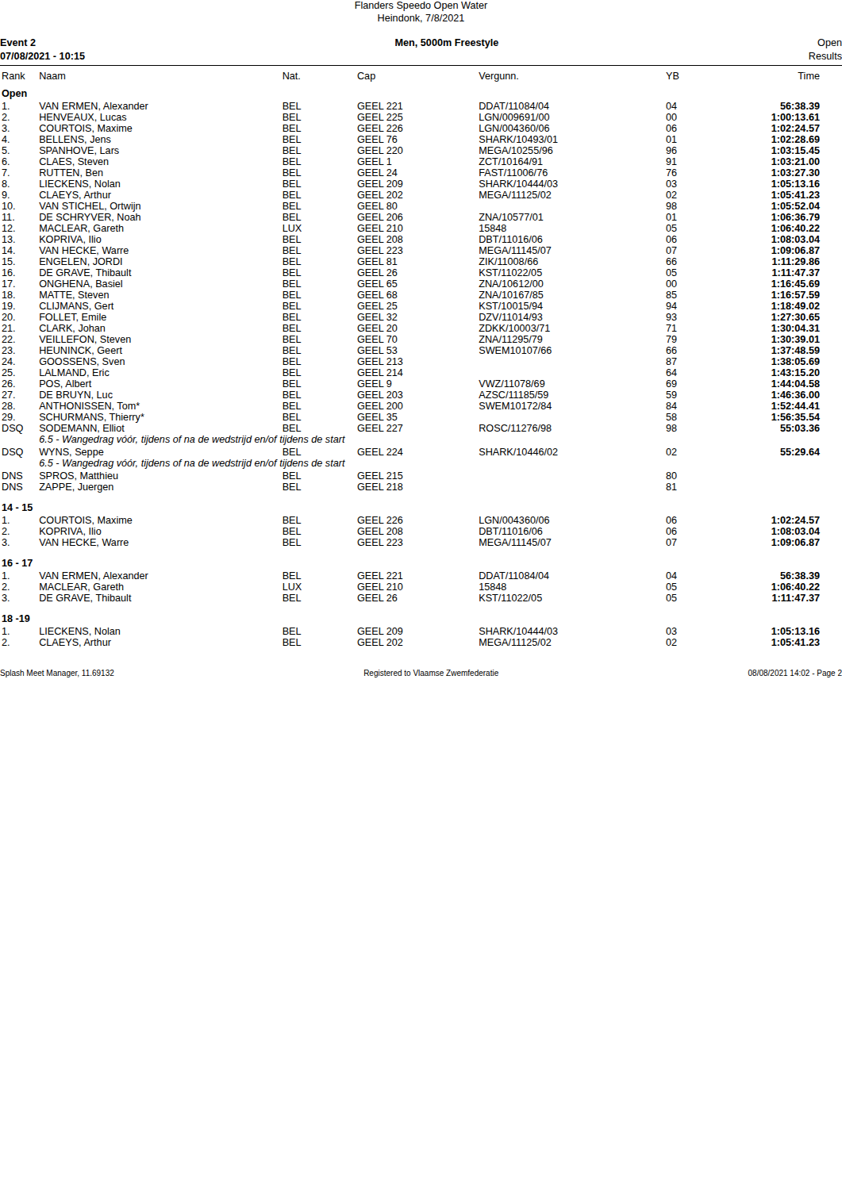Flanders Speedo Open Water
Heindonk, 7/8/2021
Event 2
07/08/2021 - 10:15
Men, 5000m Freestyle
Open
Results
| Rank | Naam | Nat. | Cap | Vergunn. | YB | Time |
| --- | --- | --- | --- | --- | --- | --- |
| Open |
| 1. | VAN ERMEN, Alexander | BEL | GEEL 221 | DDAT/11084/04 | 04 | 56:38.39 |
| 2. | HENVEAUX, Lucas | BEL | GEEL 225 | LGN/009691/00 | 00 | 1:00:13.61 |
| 3. | COURTOIS, Maxime | BEL | GEEL 226 | LGN/004360/06 | 06 | 1:02:24.57 |
| 4. | BELLENS, Jens | BEL | GEEL 76 | SHARK/10493/01 | 01 | 1:02:28.69 |
| 5. | SPANHOVE, Lars | BEL | GEEL 220 | MEGA/10255/96 | 96 | 1:03:15.45 |
| 6. | CLAES, Steven | BEL | GEEL 1 | ZCT/10164/91 | 91 | 1:03:21.00 |
| 7. | RUTTEN, Ben | BEL | GEEL 24 | FAST/11006/76 | 76 | 1:03:27.30 |
| 8. | LIECKENS, Nolan | BEL | GEEL 209 | SHARK/10444/03 | 03 | 1:05:13.16 |
| 9. | CLAEYS, Arthur | BEL | GEEL 202 | MEGA/11125/02 | 02 | 1:05:41.23 |
| 10. | VAN STICHEL, Ortwijn | BEL | GEEL 80 | | 98 | 1:05:52.04 |
| 11. | DE SCHRYVER, Noah | BEL | GEEL 206 | ZNA/10577/01 | 01 | 1:06:36.79 |
| 12. | MACLEAR, Gareth | LUX | GEEL 210 | 15848 | 05 | 1:06:40.22 |
| 13. | KOPRIVA, Ilio | BEL | GEEL 208 | DBT/11016/06 | 06 | 1:08:03.04 |
| 14. | VAN HECKE, Warre | BEL | GEEL 223 | MEGA/11145/07 | 07 | 1:09:06.87 |
| 15. | ENGELEN, JORDI | BEL | GEEL 81 | ZIK/11008/66 | 66 | 1:11:29.86 |
| 16. | DE GRAVE, Thibault | BEL | GEEL 26 | KST/11022/05 | 05 | 1:11:47.37 |
| 17. | ONGHENA, Basiel | BEL | GEEL 65 | ZNA/10612/00 | 00 | 1:16:45.69 |
| 18. | MATTE, Steven | BEL | GEEL 68 | ZNA/10167/85 | 85 | 1:16:57.59 |
| 19. | CLIJMANS, Gert | BEL | GEEL 25 | KST/10015/94 | 94 | 1:18:49.02 |
| 20. | FOLLET, Emile | BEL | GEEL 32 | DZV/11014/93 | 93 | 1:27:30.65 |
| 21. | CLARK, Johan | BEL | GEEL 20 | ZDKK/10003/71 | 71 | 1:30:04.31 |
| 22. | VEILLEFON, Steven | BEL | GEEL 70 | ZNA/11295/79 | 79 | 1:30:39.01 |
| 23. | HEUNINCK, Geert | BEL | GEEL 53 | SWEM10107/66 | 66 | 1:37:48.59 |
| 24. | GOOSSENS, Sven | BEL | GEEL 213 | | 87 | 1:38:05.69 |
| 25. | LALMAND, Eric | BEL | GEEL 214 | | 64 | 1:43:15.20 |
| 26. | POS, Albert | BEL | GEEL 9 | VWZ/11078/69 | 69 | 1:44:04.58 |
| 27. | DE BRUYN, Luc | BEL | GEEL 203 | AZSC/11185/59 | 59 | 1:46:36.00 |
| 28. | ANTHONISSEN, Tom* | BEL | GEEL 200 | SWEM10172/84 | 84 | 1:52:44.41 |
| 29. | SCHURMANS, Thierry* | BEL | GEEL 35 | | 58 | 1:56:35.54 |
| DSQ | SODEMANN, Elliot | BEL | GEEL 227 | ROSC/11276/98 | 98 | 55:03.36 |
| | 6.5 - Wangedrag vóór, tijdens of na de wedstrijd en/of tijdens de start |
| DSQ | WYNS, Seppe | BEL | GEEL 224 | SHARK/10446/02 | 02 | 55:29.64 |
| | 6.5 - Wangedrag vóór, tijdens of na de wedstrijd en/of tijdens de start |
| DNS | SPROS, Matthieu | BEL | GEEL 215 | | 80 | |
| DNS | ZAPPE, Juergen | BEL | GEEL 218 | | 81 | |
| 14 - 15 |
| 1. | COURTOIS, Maxime | BEL | GEEL 226 | LGN/004360/06 | 06 | 1:02:24.57 |
| 2. | KOPRIVA, Ilio | BEL | GEEL 208 | DBT/11016/06 | 06 | 1:08:03.04 |
| 3. | VAN HECKE, Warre | BEL | GEEL 223 | MEGA/11145/07 | 07 | 1:09:06.87 |
| 16 - 17 |
| 1. | VAN ERMEN, Alexander | BEL | GEEL 221 | DDAT/11084/04 | 04 | 56:38.39 |
| 2. | MACLEAR, Gareth | LUX | GEEL 210 | 15848 | 05 | 1:06:40.22 |
| 3. | DE GRAVE, Thibault | BEL | GEEL 26 | KST/11022/05 | 05 | 1:11:47.37 |
| 18 -19 |
| 1. | LIECKENS, Nolan | BEL | GEEL 209 | SHARK/10444/03 | 03 | 1:05:13.16 |
| 2. | CLAEYS, Arthur | BEL | GEEL 202 | MEGA/11125/02 | 02 | 1:05:41.23 |
Splash Meet Manager, 11.69132
Registered to Vlaamse Zwemfederatie
08/08/2021 14:02 - Page 2